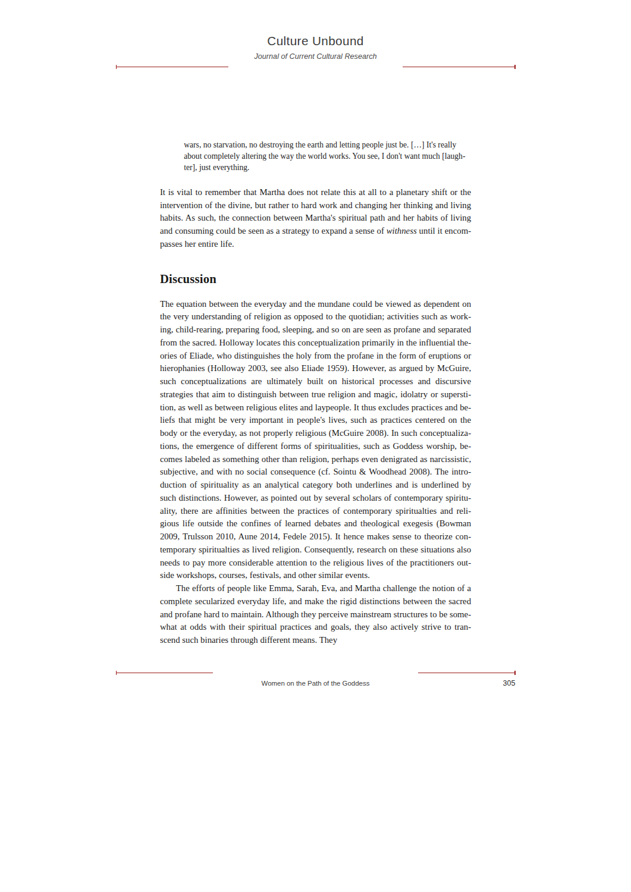Culture Unbound
Journal of Current Cultural Research
wars, no starvation, no destroying the earth and letting people just be. […] It's really about completely altering the way the world works. You see, I don't want much [laughter], just everything.
It is vital to remember that Martha does not relate this at all to a planetary shift or the intervention of the divine, but rather to hard work and changing her thinking and living habits. As such, the connection between Martha's spiritual path and her habits of living and consuming could be seen as a strategy to expand a sense of withness until it encompasses her entire life.
Discussion
The equation between the everyday and the mundane could be viewed as dependent on the very understanding of religion as opposed to the quotidian; activities such as working, child-rearing, preparing food, sleeping, and so on are seen as profane and separated from the sacred. Holloway locates this conceptualization primarily in the influential theories of Eliade, who distinguishes the holy from the profane in the form of eruptions or hierophanies (Holloway 2003, see also Eliade 1959). However, as argued by McGuire, such conceptualizations are ultimately built on historical processes and discursive strategies that aim to distinguish between true religion and magic, idolatry or superstition, as well as between religious elites and laypeople. It thus excludes practices and beliefs that might be very important in people's lives, such as practices centered on the body or the everyday, as not properly religious (McGuire 2008). In such conceptualizations, the emergence of different forms of spiritualities, such as Goddess worship, becomes labeled as something other than religion, perhaps even denigrated as narcissistic, subjective, and with no social consequence (cf. Sointu & Woodhead 2008). The introduction of spirituality as an analytical category both underlines and is underlined by such distinctions. However, as pointed out by several scholars of contemporary spirituality, there are affinities between the practices of contemporary spiritualties and religious life outside the confines of learned debates and theological exegesis (Bowman 2009, Trulsson 2010, Aune 2014, Fedele 2015). It hence makes sense to theorize contemporary spiritualties as lived religion. Consequently, research on these situations also needs to pay more considerable attention to the religious lives of the practitioners outside workshops, courses, festivals, and other similar events.
The efforts of people like Emma, Sarah, Eva, and Martha challenge the notion of a complete secularized everyday life, and make the rigid distinctions between the sacred and profane hard to maintain. Although they perceive mainstream structures to be somewhat at odds with their spiritual practices and goals, they also actively strive to transcend such binaries through different means. They
Women on the Path of the Goddess 305